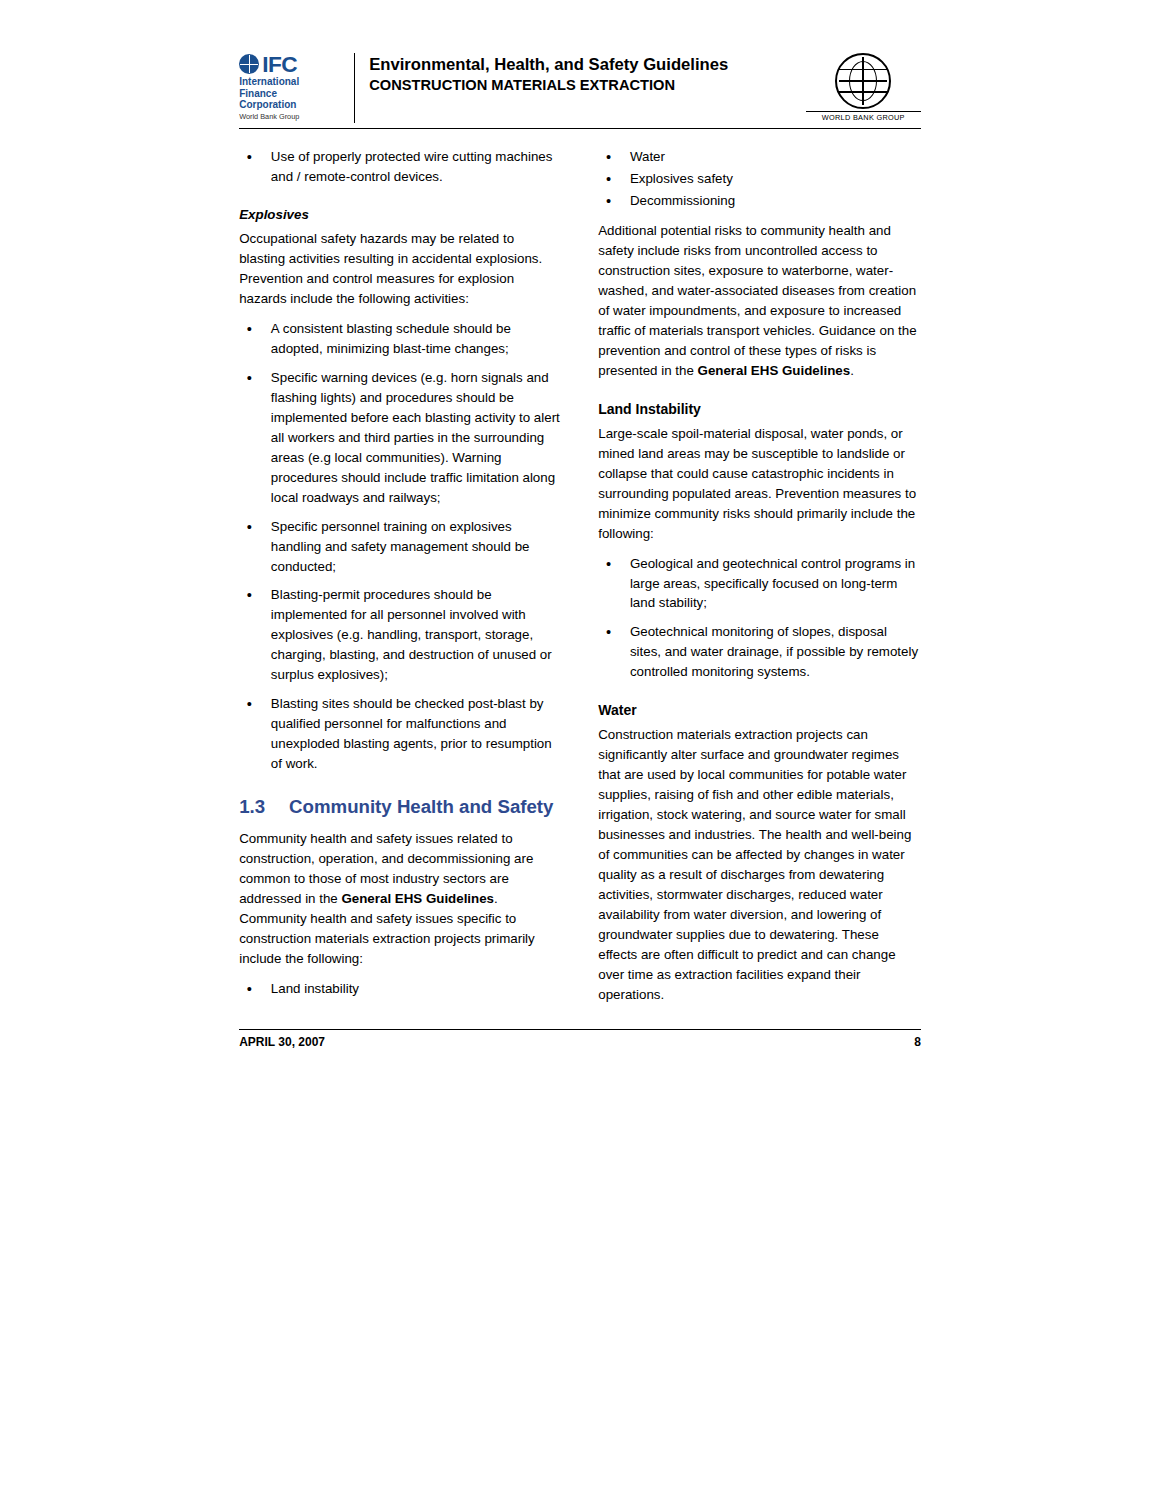IFC
International
Finance
Corporation
World Bank Group
Environmental, Health, and Safety Guidelines
CONSTRUCTION MATERIALS EXTRACTION
WORLD BANK GROUP
Use of properly protected wire cutting machines and / remote-control devices.
Explosives
Occupational safety hazards may be related to blasting activities resulting in accidental explosions. Prevention and control measures for explosion hazards include the following activities:
A consistent blasting schedule should be adopted, minimizing blast-time changes;
Specific warning devices (e.g. horn signals and flashing lights) and procedures should be implemented before each blasting activity to alert all workers and third parties in the surrounding areas (e.g local communities). Warning procedures should include traffic limitation along local roadways and railways;
Specific personnel training on explosives handling and safety management should be conducted;
Blasting-permit procedures should be implemented for all personnel involved with explosives (e.g. handling, transport, storage, charging, blasting, and destruction of unused or surplus explosives);
Blasting sites should be checked post-blast by qualified personnel for malfunctions and unexploded blasting agents, prior to resumption of work.
1.3 Community Health and Safety
Community health and safety issues related to construction, operation, and decommissioning are common to those of most industry sectors are addressed in the General EHS Guidelines. Community health and safety issues specific to construction materials extraction projects primarily include the following:
Land instability
Water
Explosives safety
Decommissioning
Additional potential risks to community health and safety include risks from uncontrolled access to construction sites, exposure to waterborne, water-washed, and water-associated diseases from creation of water impoundments, and exposure to increased traffic of materials transport vehicles. Guidance on the prevention and control of these types of risks is presented in the General EHS Guidelines.
Land Instability
Large-scale spoil-material disposal, water ponds, or mined land areas may be susceptible to landslide or collapse that could cause catastrophic incidents in surrounding populated areas. Prevention measures to minimize community risks should primarily include the following:
Geological and geotechnical control programs in large areas, specifically focused on long-term land stability;
Geotechnical monitoring of slopes, disposal sites, and water drainage, if possible by remotely controlled monitoring systems.
Water
Construction materials extraction projects can significantly alter surface and groundwater regimes that are used by local communities for potable water supplies, raising of fish and other edible materials, irrigation, stock watering, and source water for small businesses and industries. The health and well-being of communities can be affected by changes in water quality as a result of discharges from dewatering activities, stormwater discharges, reduced water availability from water diversion, and lowering of groundwater supplies due to dewatering. These effects are often difficult to predict and can change over time as extraction facilities expand their operations.
APRIL 30, 2007
8